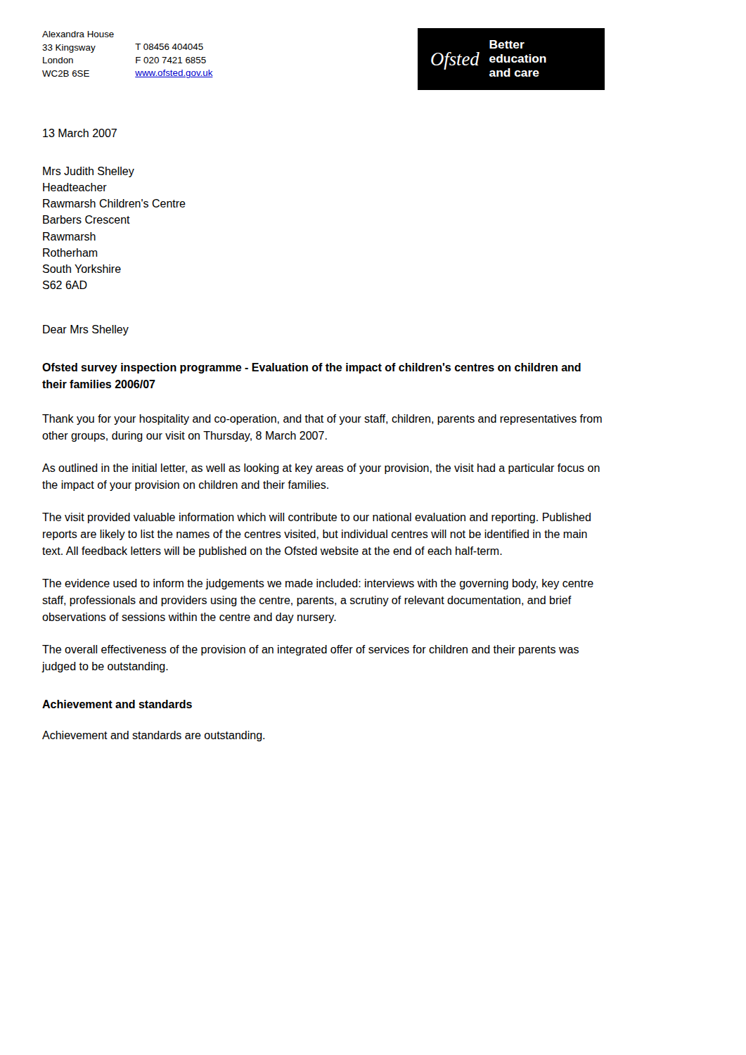Alexandra House 33 Kingsway London WC2B 6SE
T 08456 404045
F 020 7421 6855
www.ofsted.gov.uk
Ofsted Better
education
and care
13 March 2007
Mrs Judith Shelley
Headteacher
Rawmarsh Children's Centre
Barbers Crescent
Rawmarsh
Rotherham
South Yorkshire
S62 6AD
Dear Mrs Shelley
Ofsted survey inspection programme - Evaluation of the impact of children's centres on children and their families 2006/07
Thank you for your hospitality and co-operation, and that of your staff, children, parents and representatives from other groups, during our visit on Thursday, 8 March 2007.
As outlined in the initial letter, as well as looking at key areas of your provision, the visit had a particular focus on the impact of your provision on children and their families.
The visit provided valuable information which will contribute to our national evaluation and reporting. Published reports are likely to list the names of the centres visited, but individual centres will not be identified in the main text. All feedback letters will be published on the Ofsted website at the end of each half-term.
The evidence used to inform the judgements we made included: interviews with the governing body, key centre staff, professionals and providers using the centre, parents, a scrutiny of relevant documentation, and brief observations of sessions within the centre and day nursery.
The overall effectiveness of the provision of an integrated offer of services for children and their parents was judged to be outstanding.
Achievement and standards
Achievement and standards are outstanding.